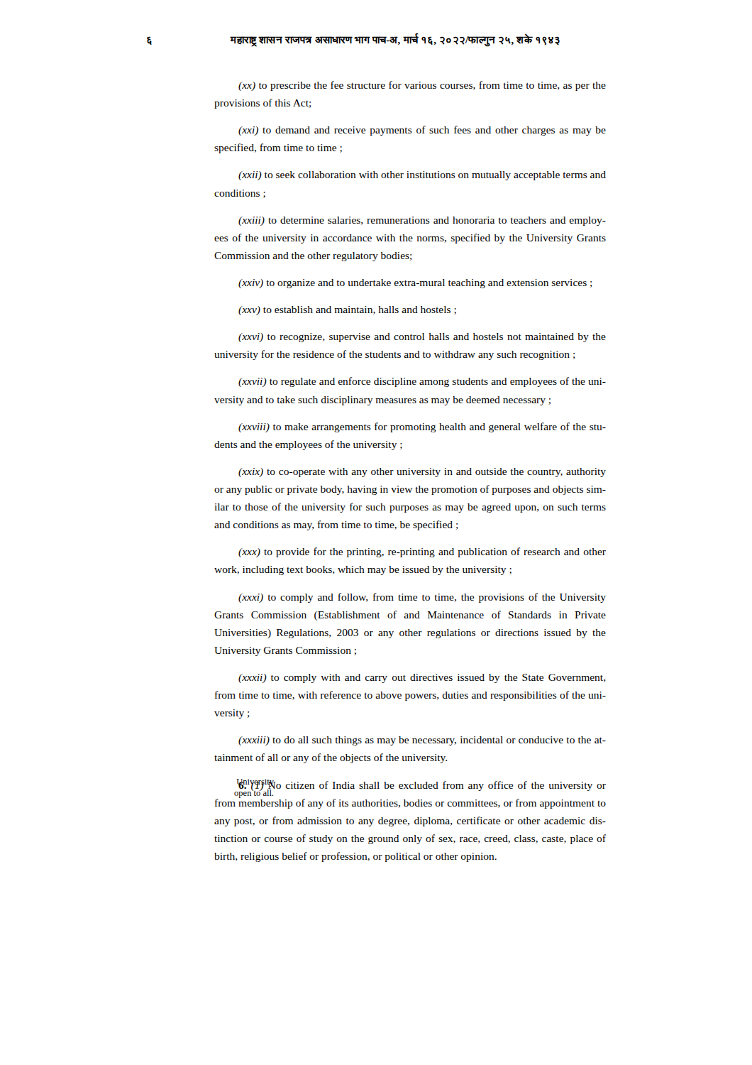६
महाराष्ट्र शासन राजपत्र असाधारण भाग पाच-अ, मार्च १६, २०२२/फाल्गुन २५, शके १९४३
(xx) to prescribe the fee structure for various courses, from time to time, as per the provisions of this Act;
(xxi) to demand and receive payments of such fees and other charges as may be specified, from time to time ;
(xxii) to seek collaboration with other institutions on mutually acceptable terms and conditions ;
(xxiii) to determine salaries, remunerations and honoraria to teachers and employees of the university in accordance with the norms, specified by the University Grants Commission and the other regulatory bodies;
(xxiv) to organize and to undertake extra-mural teaching and extension services ;
(xxv) to establish and maintain, halls and hostels ;
(xxvi) to recognize, supervise and control halls and hostels not maintained by the university for the residence of the students and to withdraw any such recognition ;
(xxvii) to regulate and enforce discipline among students and employees of the university and to take such disciplinary measures as may be deemed necessary ;
(xxviii) to make arrangements for promoting health and general welfare of the students and the employees of the university ;
(xxix) to co-operate with any other university in and outside the country, authority or any public or private body, having in view the promotion of purposes and objects similar to those of the university for such purposes as may be agreed upon, on such terms and conditions as may, from time to time, be specified ;
(xxx) to provide for the printing, re-printing and publication of research and other work, including text books, which may be issued by the university ;
(xxxi) to comply and follow, from time to time, the provisions of the University Grants Commission (Establishment of and Maintenance of Standards in Private Universities) Regulations, 2003 or any other regulations or directions issued by the University Grants Commission ;
(xxxii) to comply with and carry out directives issued by the State Government, from time to time, with reference to above powers, duties and responsibilities of the university ;
(xxxiii) to do all such things as may be necessary, incidental or conducive to the attainment of all or any of the objects of the university.
University
open to all.
6. (1) No citizen of India shall be excluded from any office of the university or from membership of any of its authorities, bodies or committees, or from appointment to any post, or from admission to any degree, diploma, certificate or other academic distinction or course of study on the ground only of sex, race, creed, class, caste, place of birth, religious belief or profession, or political or other opinion.